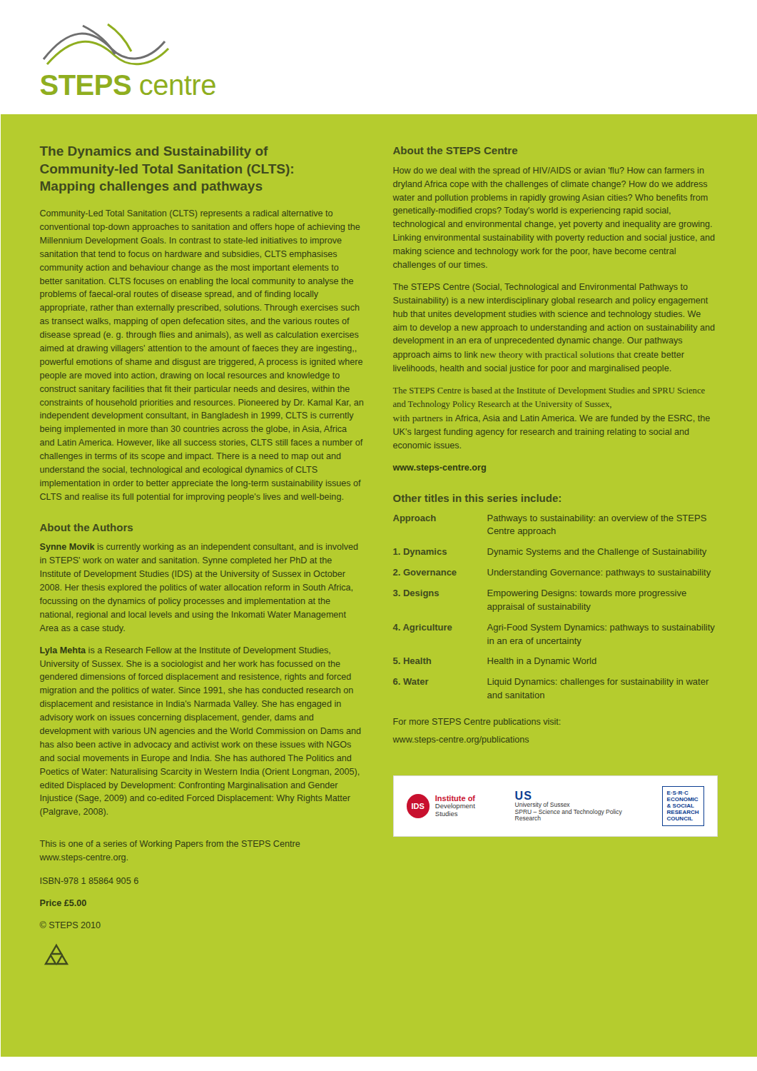STEPS centre
The Dynamics and Sustainability of
Community-led Total Sanitation (CLTS):
Mapping challenges and pathways
Community-Led Total Sanitation (CLTS) represents a radical alternative to conventional top-down approaches to sanitation and offers hope of achieving the Millennium Development Goals. In contrast to state-led initiatives to improve sanitation that tend to focus on hardware and subsidies, CLTS emphasises community action and behaviour change as the most important elements to better sanitation. CLTS focuses on enabling the local community to analyse the problems of faecal-oral routes of disease spread, and of finding locally appropriate, rather than externally prescribed, solutions. Through exercises such as transect walks, mapping of open defecation sites, and the various routes of disease spread (e. g. through flies and animals), as well as calculation exercises aimed at drawing villagers' attention to the amount of faeces they are ingesting,, powerful emotions of shame and disgust are triggered, A process is ignited where people are moved into action, drawing on local resources and knowledge to construct sanitary facilities that fit their particular needs and desires, within the constraints of household priorities and resources. Pioneered by Dr. Kamal Kar, an independent development consultant, in Bangladesh in 1999, CLTS is currently being implemented in more than 30 countries across the globe, in Asia, Africa and Latin America. However, like all success stories, CLTS still faces a number of challenges in terms of its scope and impact. There is a need to map out and understand the social, technological and ecological dynamics of CLTS implementation in order to better appreciate the long-term sustainability issues of CLTS and realise its full potential for improving people's lives and well-being.
About the Authors
Synne Movik is currently working as an independent consultant, and is involved in STEPS' work on water and sanitation. Synne completed her PhD at the Institute of Development Studies (IDS) at the University of Sussex in October 2008. Her thesis explored the politics of water allocation reform in South Africa, focussing on the dynamics of policy processes and implementation at the national, regional and local levels and using the Inkomati Water Management Area as a case study.
Lyla Mehta is a Research Fellow at the Institute of Development Studies, University of Sussex. She is a sociologist and her work has focussed on the gendered dimensions of forced displacement and resistence, rights and forced migration and the politics of water. Since 1991, she has conducted research on displacement and resistance in India's Narmada Valley. She has engaged in advisory work on issues concerning displacement, gender, dams and development with various UN agencies and the World Commission on Dams and has also been active in advocacy and activist work on these issues with NGOs and social movements in Europe and India. She has authored The Politics and Poetics of Water: Naturalising Scarcity in Western India (Orient Longman, 2005), edited Displaced by Development: Confronting Marginalisation and Gender Injustice (Sage, 2009) and co-edited Forced Displacement: Why Rights Matter (Palgrave, 2008).
This is one of a series of Working Papers from the STEPS Centre
www.steps-centre.org.
ISBN-978 1 85864 905 6
Price £5.00
© STEPS 2010
About the STEPS Centre
How do we deal with the spread of HIV/AIDS or avian 'flu? How can farmers in dryland Africa cope with the challenges of climate change? How do we address water and pollution problems in rapidly growing Asian cities? Who benefits from genetically-modified crops? Today's world is experiencing rapid social, technological and environmental change, yet poverty and inequality are growing. Linking environmental sustainability with poverty reduction and social justice, and making science and technology work for the poor, have become central challenges of our times.
The STEPS Centre (Social, Technological and Environmental Pathways to Sustainability) is a new interdisciplinary global research and policy engagement hub that unites development studies with science and technology studies. We aim to develop a new approach to understanding and action on sustainability and development in an era of unprecedented dynamic change. Our pathways approach aims to link new theory with practical solutions that create better livelihoods, health and social justice for poor and marginalised people.
The STEPS Centre is based at the Institute of Development Studies and SPRU Science and Technology Policy Research at the University of Sussex,
with partners in Africa, Asia and Latin America. We are funded by the ESRC, the UK's largest funding agency for research and training relating to social and economic issues.
www.steps-centre.org
Other titles in this series include:
Approach
Pathways to sustainability: an overview of the STEPS Centre approach
1. Dynamics
Dynamic Systems and the Challenge of Sustainability
2. Governance
Understanding Governance: pathways to sustainability
3. Designs
Empowering Designs: towards more progressive appraisal of sustainability
4. Agriculture
Agri-Food System Dynamics: pathways to sustainability in an era of uncertainty
5. Health
Health in a Dynamic World
6. Water
Liquid Dynamics: challenges for sustainability in water and sanitation
For more STEPS Centre publications visit:
www.steps-centre.org/publications
IDS
Institute of
Development Studies
USUniversity of Sussex SPRU – Science and Technology Policy Research
E·S·R·C
ECONOMIC
& SOCIAL
RESEARCH
COUNCIL